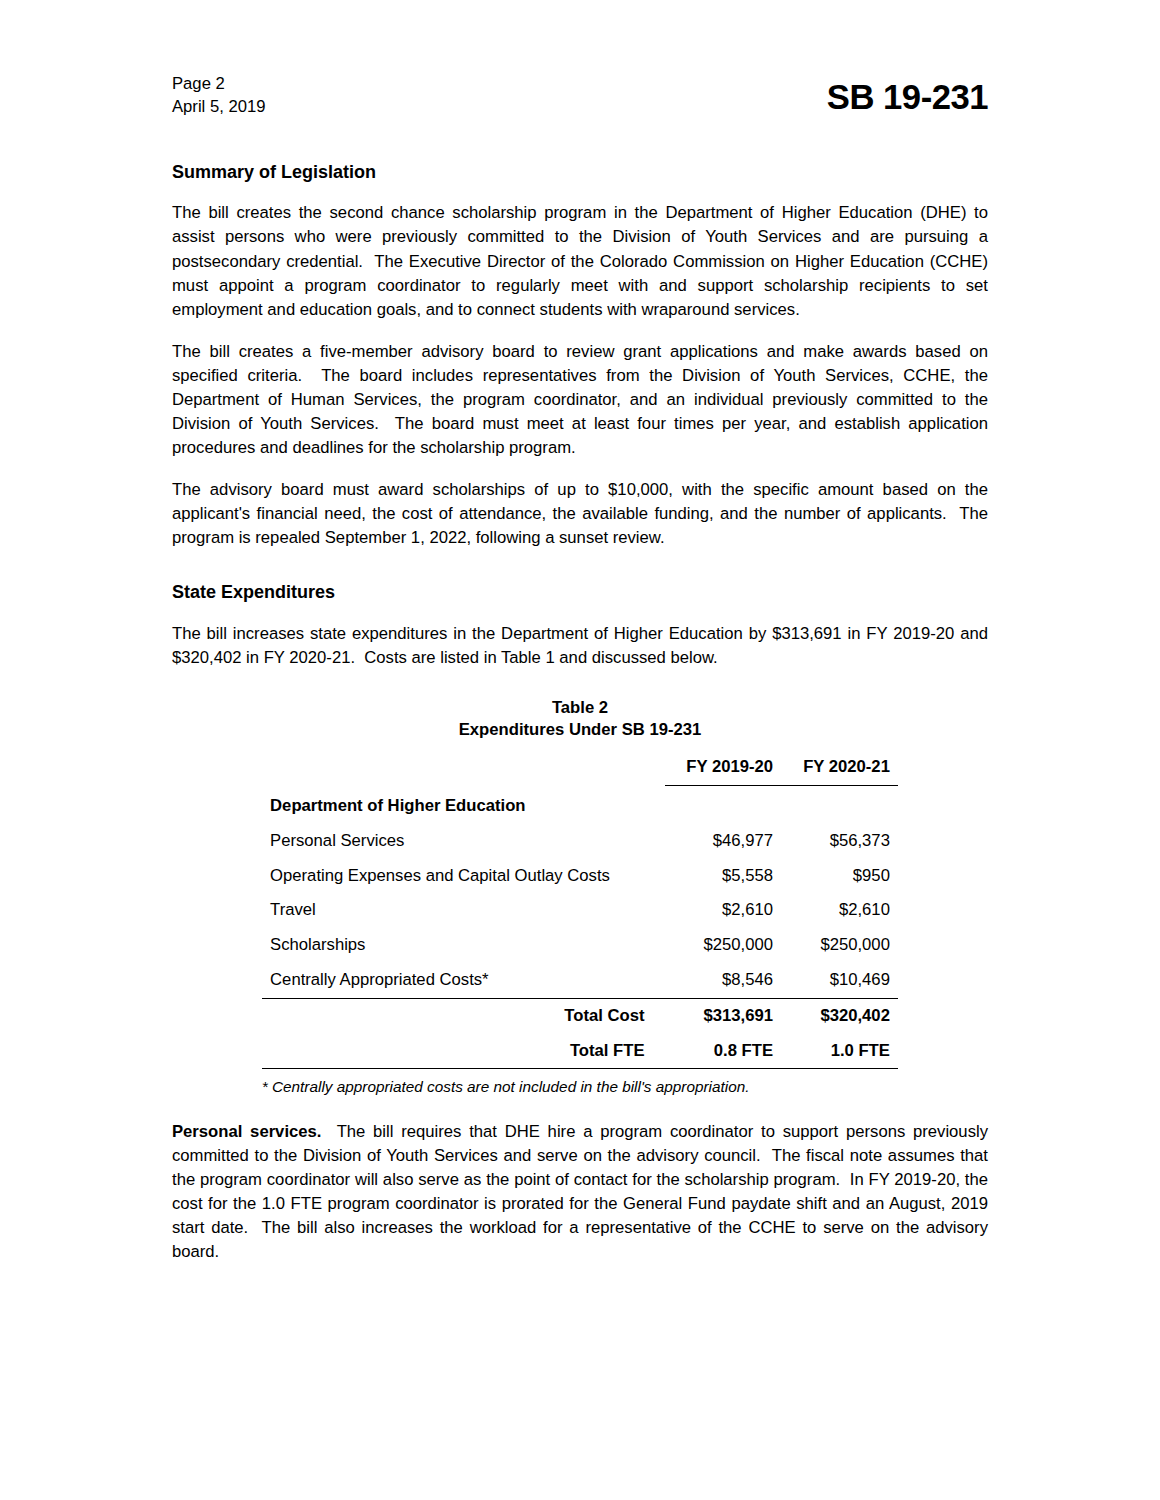Page 2
April 5, 2019
SB 19-231
Summary of Legislation
The bill creates the second chance scholarship program in the Department of Higher Education (DHE) to assist persons who were previously committed to the Division of Youth Services and are pursuing a postsecondary credential. The Executive Director of the Colorado Commission on Higher Education (CCHE) must appoint a program coordinator to regularly meet with and support scholarship recipients to set employment and education goals, and to connect students with wraparound services.
The bill creates a five-member advisory board to review grant applications and make awards based on specified criteria. The board includes representatives from the Division of Youth Services, CCHE, the Department of Human Services, the program coordinator, and an individual previously committed to the Division of Youth Services. The board must meet at least four times per year, and establish application procedures and deadlines for the scholarship program.
The advisory board must award scholarships of up to $10,000, with the specific amount based on the applicant's financial need, the cost of attendance, the available funding, and the number of applicants. The program is repealed September 1, 2022, following a sunset review.
State Expenditures
The bill increases state expenditures in the Department of Higher Education by $313,691 in FY 2019-20 and $320,402 in FY 2020-21. Costs are listed in Table 1 and discussed below.
Table 2
Expenditures Under SB 19-231
| | | FY 2019-20 | FY 2020-21 |
| --- | --- | --- | --- |
| Department of Higher Education |
| Personal Services | $46,977 | $56,373 |
| Operating Expenses and Capital Outlay Costs | $5,558 | $950 |
| Travel | $2,610 | $2,610 |
| Scholarships | $250,000 | $250,000 |
| Centrally Appropriated Costs* | $8,546 | $10,469 |
| | Total Cost | $313,691 | $320,402 |
| | Total FTE | 0.8 FTE | 1.0 FTE |
* Centrally appropriated costs are not included in the bill's appropriation.
Personal services. The bill requires that DHE hire a program coordinator to support persons previously committed to the Division of Youth Services and serve on the advisory council. The fiscal note assumes that the program coordinator will also serve as the point of contact for the scholarship program. In FY 2019-20, the cost for the 1.0 FTE program coordinator is prorated for the General Fund paydate shift and an August, 2019 start date. The bill also increases the workload for a representative of the CCHE to serve on the advisory board.